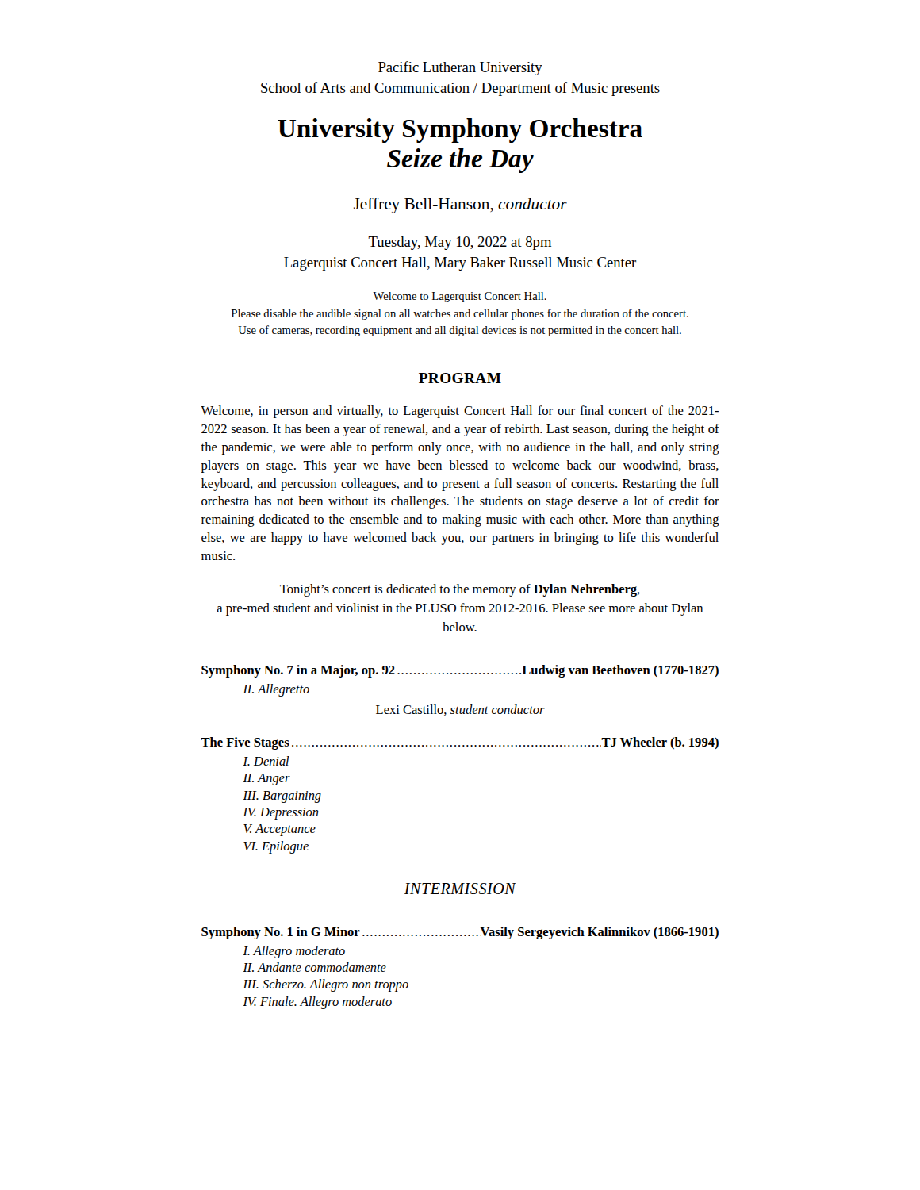Pacific Lutheran University
School of Arts and Communication / Department of Music presents
University Symphony Orchestra Seize the Day
Jeffrey Bell-Hanson, conductor
Tuesday, May 10, 2022 at 8pm
Lagerquist Concert Hall, Mary Baker Russell Music Center
Welcome to Lagerquist Concert Hall.
Please disable the audible signal on all watches and cellular phones for the duration of the concert.
Use of cameras, recording equipment and all digital devices is not permitted in the concert hall.
PROGRAM
Welcome, in person and virtually, to Lagerquist Concert Hall for our final concert of the 2021-2022 season. It has been a year of renewal, and a year of rebirth. Last season, during the height of the pandemic, we were able to perform only once, with no audience in the hall, and only string players on stage. This year we have been blessed to welcome back our woodwind, brass, keyboard, and percussion colleagues, and to present a full season of concerts. Restarting the full orchestra has not been without its challenges. The students on stage deserve a lot of credit for remaining dedicated to the ensemble and to making music with each other. More than anything else, we are happy to have welcomed back you, our partners in bringing to life this wonderful music.
Tonight’s concert is dedicated to the memory of Dylan Nehrenberg,
a pre-med student and violinist in the PLUSO from 2012-2016. Please see more about Dylan below.
Symphony No. 7 in a Major, op. 92 ........................................................................... Ludwig van Beethoven (1770-1827)
II. Allegretto
Lexi Castillo, student conductor
The Five Stages ............................................................................................................................. TJ Wheeler (b. 1994)
I. Denial
II. Anger
III. Bargaining
IV. Depression
V. Acceptance
VI. Epilogue
INTERMISSION
Symphony No. 1 in G Minor ......................................................................... Vasily Sergeyevich Kalinnikov (1866-1901)
I. Allegro moderato
II. Andante commodamente
III. Scherzo. Allegro non troppo
IV. Finale. Allegro moderato